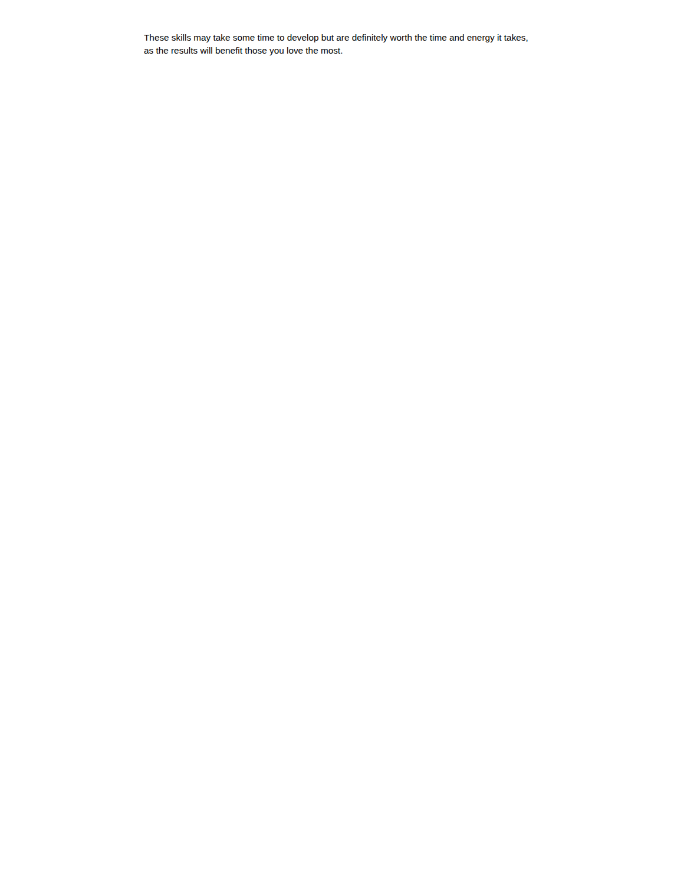These skills may take some time to develop but are definitely worth the time and energy it takes, as the results will benefit those you love the most.